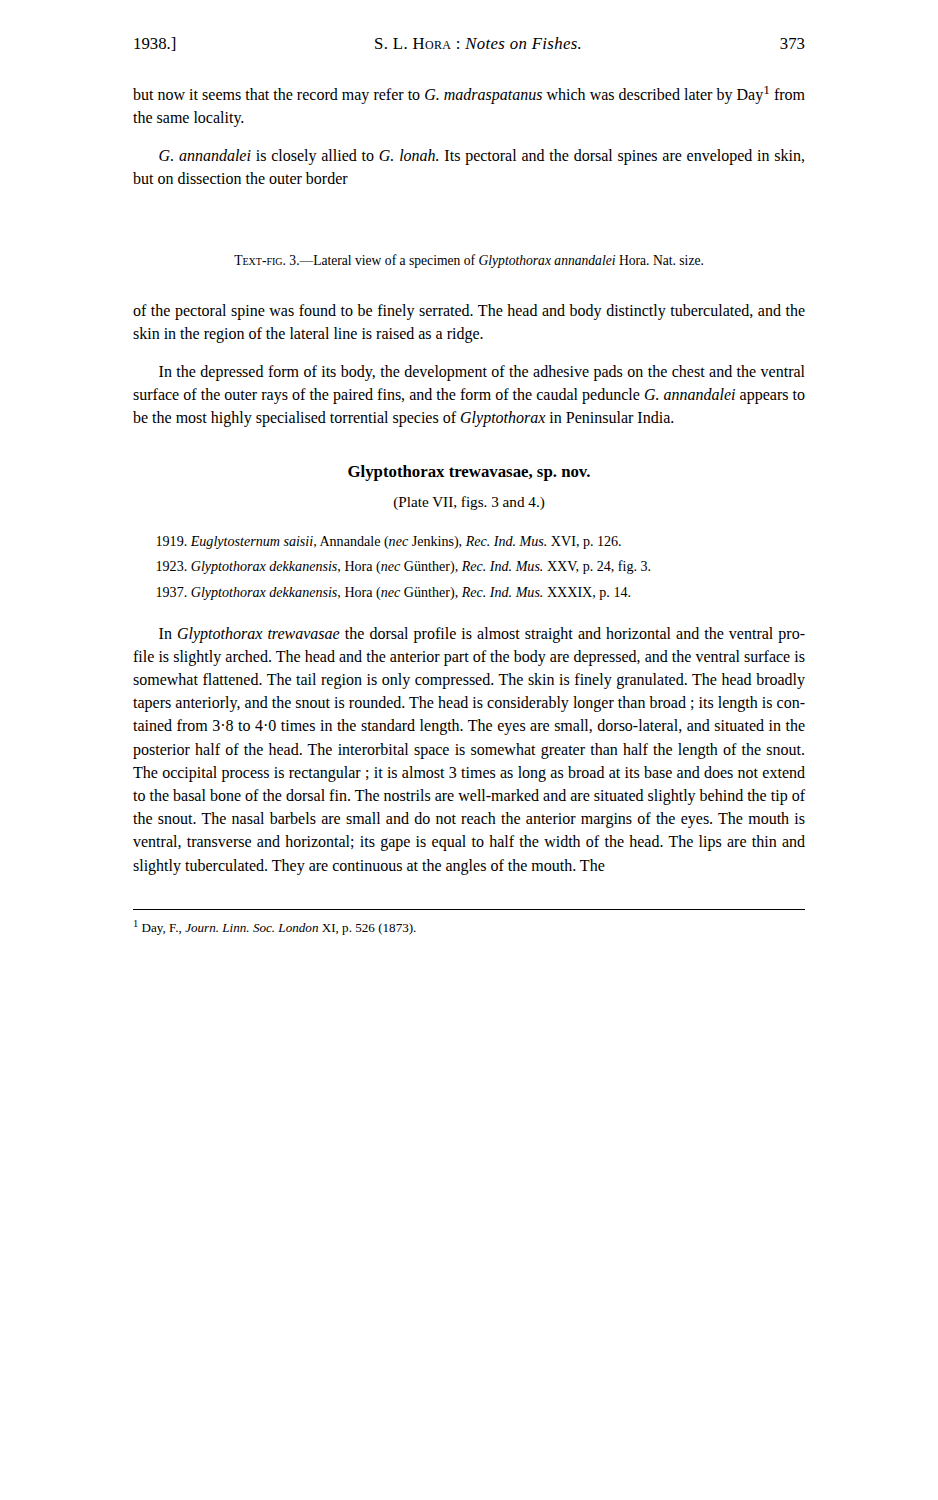1938.] S. L. Hora : Notes on Fishes. 373
but now it seems that the record may refer to G. madraspatanus which was described later by Day1 from the same locality.
G. annandalei is closely allied to G. lonah. Its pectoral and the dorsal spines are enveloped in skin, but on dissection the outer border
Text-fig. 3.—Lateral view of a specimen of Glyptothorax annandalei Hora. Nat. size.
of the pectoral spine was found to be finely serrated. The head and body distinctly tuberculated, and the skin in the region of the lateral line is raised as a ridge.
In the depressed form of its body, the development of the adhesive pads on the chest and the ventral surface of the outer rays of the paired fins, and the form of the caudal peduncle G. annandalei appears to be the most highly specialised torrential species of Glyptothorax in Peninsular India.
Glyptothorax trewavasae, sp. nov.
(Plate VII, figs. 3 and 4.)
1919. Euglytosternum saisii, Annandale (nec Jenkins), Rec. Ind. Mus. XVI, p. 126.
1923. Glyptothorax dekkanensis, Hora (nec Günther), Rec. Ind. Mus. XXV, p. 24, fig. 3.
1937. Glyptothorax dekkanensis, Hora (nec Günther), Rec. Ind. Mus. XXXIX, p. 14.
In Glyptothorax trewavasae the dorsal profile is almost straight and horizontal and the ventral profile is slightly arched. The head and the anterior part of the body are depressed, and the ventral surface is somewhat flattened. The tail region is only compressed. The skin is finely granulated. The head broadly tapers anteriorly, and the snout is rounded. The head is considerably longer than broad ; its length is contained from 3·8 to 4·0 times in the standard length. The eyes are small, dorso-lateral, and situated in the posterior half of the head. The interorbital space is somewhat greater than half the length of the snout. The occipital process is rectangular ; it is almost 3 times as long as broad at its base and does not extend to the basal bone of the dorsal fin. The nostrils are well-marked and are situated slightly behind the tip of the snout. The nasal barbels are small and do not reach the anterior margins of the eyes. The mouth is ventral, transverse and horizontal; its gape is equal to half the width of the head. The lips are thin and slightly tuberculated. They are continuous at the angles of the mouth. The
1 Day, F., Journ. Linn. Soc. London XI, p. 526 (1873).